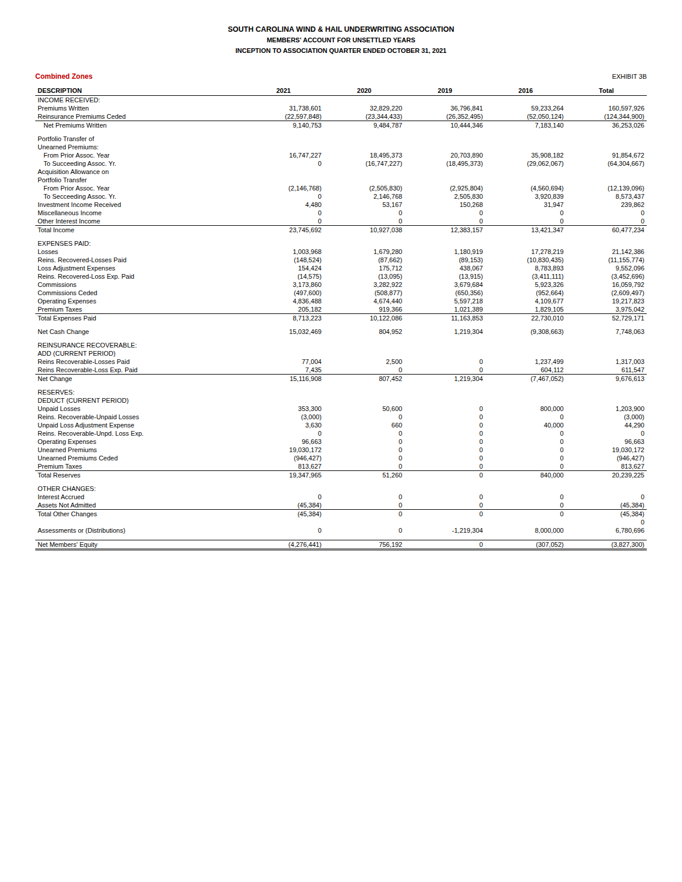SOUTH CAROLINA WIND & HAIL UNDERWRITING ASSOCIATION
MEMBERS' ACCOUNT FOR UNSETTLED YEARS
INCEPTION TO ASSOCIATION QUARTER ENDED OCTOBER 31, 2021
Combined Zones EXHIBIT 3B
| DESCRIPTION | 2021 | 2020 | 2019 | 2016 | Total |
| --- | --- | --- | --- | --- | --- |
| INCOME RECEIVED: | | | | | |
| Premiums Written | 31,738,601 | 32,829,220 | 36,796,841 | 59,233,264 | 160,597,926 |
| Reinsurance Premiums Ceded | (22,597,848) | (23,344,433) | (26,352,495) | (52,050,124) | (124,344,900) |
| Net Premiums Written | 9,140,753 | 9,484,787 | 10,444,346 | 7,183,140 | 36,253,026 |
| Portfolio Transfer of | | | | | |
| Unearned Premiums: | | | | | |
| From Prior Assoc. Year | 16,747,227 | 18,495,373 | 20,703,890 | 35,908,182 | 91,854,672 |
| To Succeeding Assoc. Yr. | 0 | (16,747,227) | (18,495,373) | (29,062,067) | (64,304,667) |
| Acquisition Allowance on | | | | | |
| Portfolio Transfer | | | | | |
| From Prior Assoc. Year | (2,146,768) | (2,505,830) | (2,925,804) | (4,560,694) | (12,139,096) |
| To Secceeding Assoc. Yr. | 0 | 2,146,768 | 2,505,830 | 3,920,839 | 8,573,437 |
| Investment Income Received | 4,480 | 53,167 | 150,268 | 31,947 | 239,862 |
| Miscellaneous Income | 0 | 0 | 0 | 0 | 0 |
| Other Interest Income | 0 | 0 | 0 | 0 | 0 |
| Total Income | 23,745,692 | 10,927,038 | 12,383,157 | 13,421,347 | 60,477,234 |
| EXPENSES PAID: | | | | | |
| Losses | 1,003,968 | 1,679,280 | 1,180,919 | 17,278,219 | 21,142,386 |
| Reins. Recovered-Losses Paid | (148,524) | (87,662) | (89,153) | (10,830,435) | (11,155,774) |
| Loss Adjustment Expenses | 154,424 | 175,712 | 438,067 | 8,783,893 | 9,552,096 |
| Reins. Recovered-Loss Exp. Paid | (14,575) | (13,095) | (13,915) | (3,411,111) | (3,452,696) |
| Commissions | 3,173,860 | 3,282,922 | 3,679,684 | 5,923,326 | 16,059,792 |
| Commissions Ceded | (497,600) | (508,877) | (650,356) | (952,664) | (2,609,497) |
| Operating Expenses | 4,836,488 | 4,674,440 | 5,597,218 | 4,109,677 | 19,217,823 |
| Premium Taxes | 205,182 | 919,366 | 1,021,389 | 1,829,105 | 3,975,042 |
| Total Expenses Paid | 8,713,223 | 10,122,086 | 11,163,853 | 22,730,010 | 52,729,171 |
| Net Cash Change | 15,032,469 | 804,952 | 1,219,304 | (9,308,663) | 7,748,063 |
| REINSURANCE RECOVERABLE: | | | | | |
| ADD (CURRENT PERIOD) | | | | | |
| Reins Recoverable-Losses Paid | 77,004 | 2,500 | 0 | 1,237,499 | 1,317,003 |
| Reins Recoverable-Loss Exp. Paid | 7,435 | 0 | 0 | 604,112 | 611,547 |
| Net Change | 15,116,908 | 807,452 | 1,219,304 | (7,467,052) | 9,676,613 |
| RESERVES: | | | | | |
| DEDUCT (CURRENT PERIOD) | | | | | |
| Unpaid Losses | 353,300 | 50,600 | 0 | 800,000 | 1,203,900 |
| Reins. Recoverable-Unpaid Losses | (3,000) | 0 | 0 | 0 | (3,000) |
| Unpaid Loss Adjustment Expense | 3,630 | 660 | 0 | 40,000 | 44,290 |
| Reins. Recoverable-Unpd. Loss Exp. | 0 | 0 | 0 | 0 | 0 |
| Operating Expenses | 96,663 | 0 | 0 | 0 | 96,663 |
| Unearned Premiums | 19,030,172 | 0 | 0 | 0 | 19,030,172 |
| Unearned Premiums Ceded | (946,427) | 0 | 0 | 0 | (946,427) |
| Premium Taxes | 813,627 | 0 | 0 | 0 | 813,627 |
| Total Reserves | 19,347,965 | 51,260 | 0 | 840,000 | 20,239,225 |
| OTHER CHANGES: | | | | | |
| Interest Accrued | 0 | 0 | 0 | 0 | 0 |
| Assets Not Admitted | (45,384) | 0 | 0 | 0 | (45,384) |
| Total Other Changes | (45,384) | 0 | 0 | 0 | (45,384) |
| | | | | | 0 |
| Assessments or (Distributions) | 0 | 0 | -1,219,304 | 8,000,000 | 6,780,696 |
| Net Members' Equity | (4,276,441) | 756,192 | 0 | (307,052) | (3,827,300) |